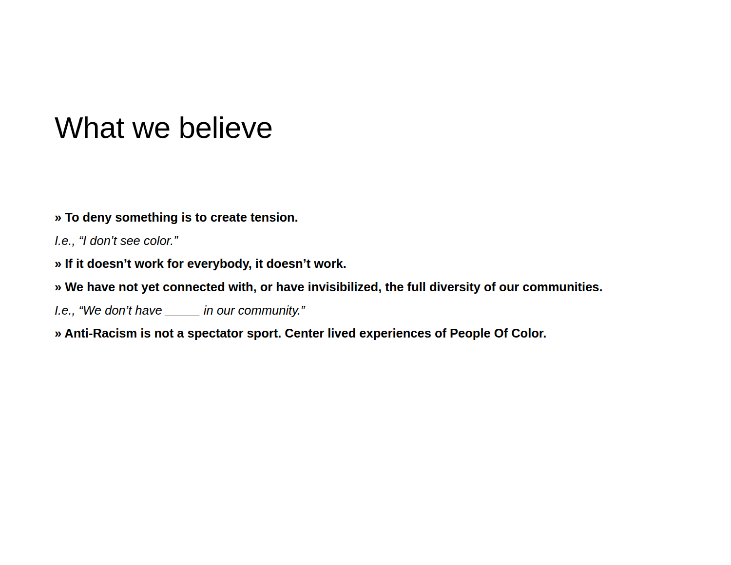What we believe
» To deny something is to create tension.
I.e., “I don’t see color.”
» If it doesn’t work for everybody, it doesn’t work.
» We have not yet connected with, or have invisibilized, the full diversity of our communities.
I.e., “We don’t have _____ in our community.”
» Anti-Racism is not a spectator sport. Center lived experiences of People Of Color.